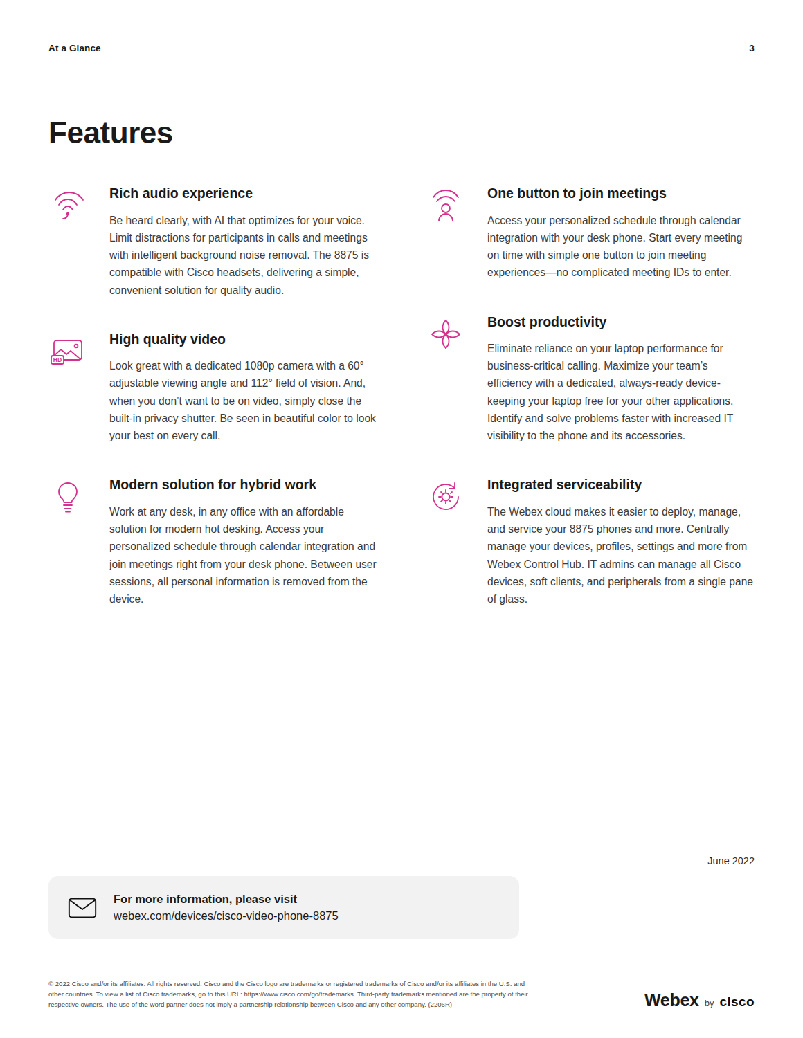At a Glance
3
Features
Rich audio experience
Be heard clearly, with AI that optimizes for your voice. Limit distractions for participants in calls and meetings with intelligent background noise removal. The 8875 is compatible with Cisco headsets, delivering a simple, convenient solution for quality audio.
HD
High quality video
Look great with a dedicated 1080p camera with a 60° adjustable viewing angle and 112° field of vision. And, when you don’t want to be on video, simply close the built-in privacy shutter. Be seen in beautiful color to look your best on every call.
Modern solution for hybrid work
Work at any desk, in any office with an affordable solution for modern hot desking. Access your personalized schedule through calendar integration and join meetings right from your desk phone. Between user sessions, all personal information is removed from the device.
One button to join meetings
Access your personalized schedule through calendar integration with your desk phone. Start every meeting on time with simple one button to join meeting experiences—no complicated meeting IDs to enter.
Boost productivity
Eliminate reliance on your laptop performance for business-critical calling. Maximize your team’s efficiency with a dedicated, always-ready device-keeping your laptop free for your other applications. Identify and solve problems faster with increased IT visibility to the phone and its accessories.
Integrated serviceability
The Webex cloud makes it easier to deploy, manage, and service your 8875 phones and more. Centrally manage your devices, profiles, settings and more from Webex Control Hub. IT admins can manage all Cisco devices, soft clients, and peripherals from a single pane of glass.
June 2022
For more information, please visit
webex.com/devices/cisco-video-phone-8875
© 2022 Cisco and/or its affiliates. All rights reserved. Cisco and the Cisco logo are trademarks or registered trademarks of Cisco and/or its affiliates in the U.S. and other countries. To view a list of Cisco trademarks, go to this URL: https://www.cisco.com/go/trademarks. Third-party trademarks mentioned are the property of their respective owners. The use of the word partner does not imply a partnership relationship between Cisco and any other company. (2206R)
Webex by cisco